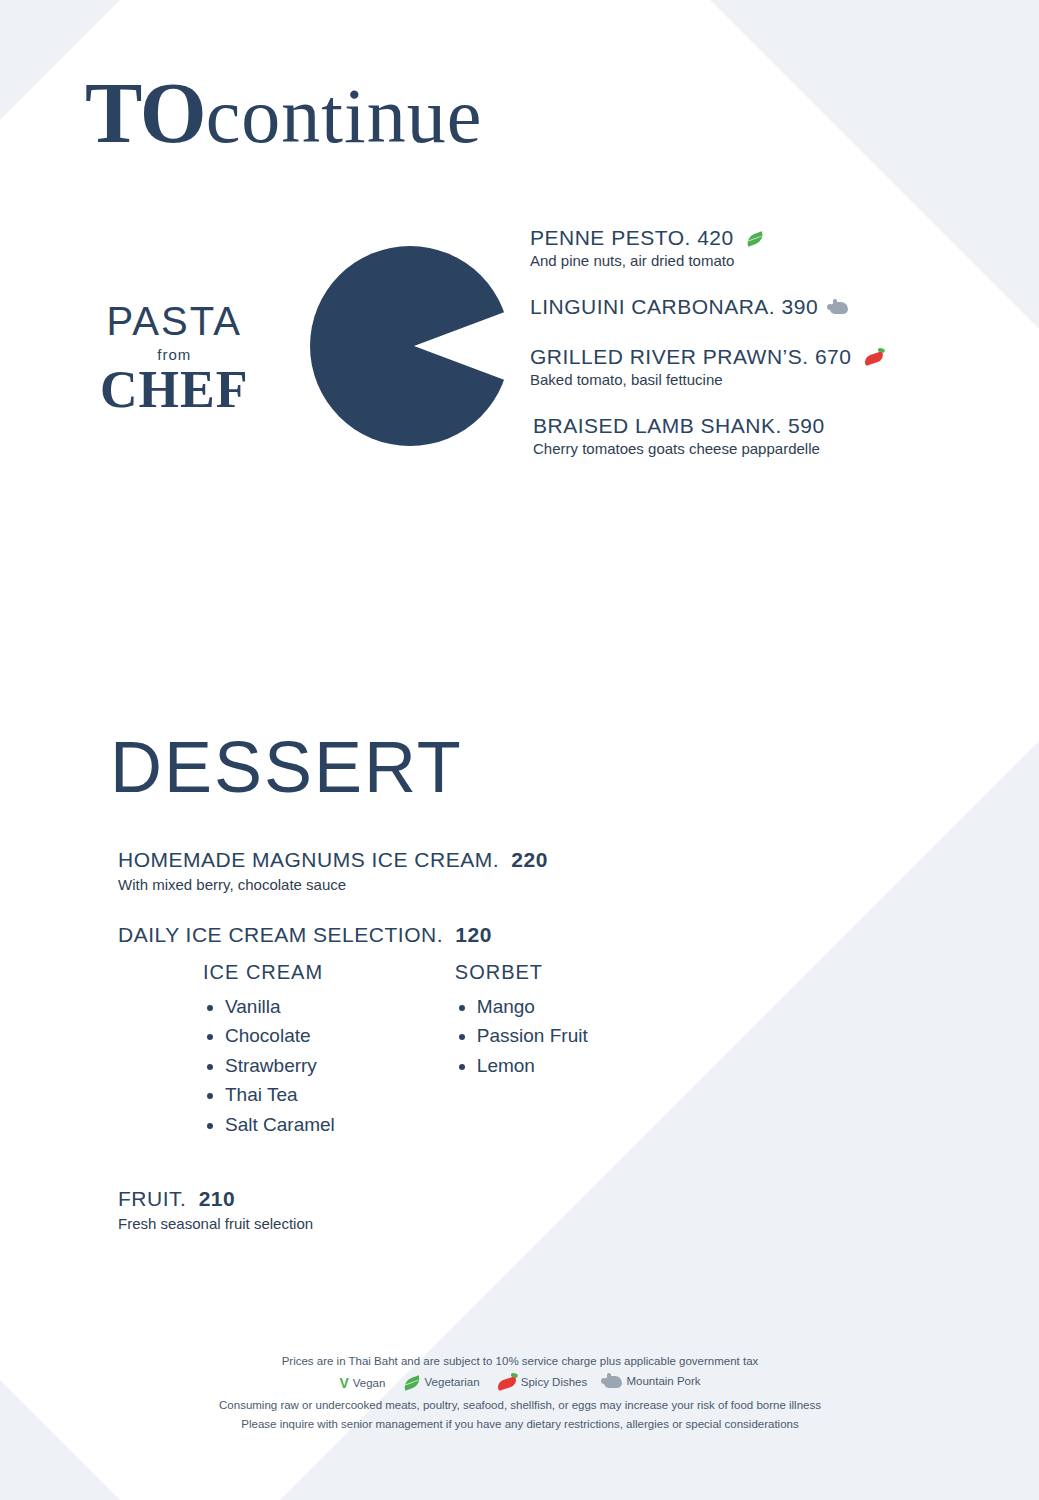TOcontinue
PASTA from CHEF
PENNE PESTO. 420
And pine nuts, air dried tomato
LINGUINI CARBONARA. 390
GRILLED RIVER PRAWN’S. 670
Baked tomato, basil fettucine
BRAISED LAMB SHANK. 590
Cherry tomatoes goats cheese pappardelle
DESSERT
HOMEMADE MAGNUMS ICE CREAM. 220
With mixed berry, chocolate sauce
DAILY ICE CREAM SELECTION. 120
ICE CREAM
Vanilla
Chocolate
Strawberry
Thai Tea
Salt Caramel
SORBET
Mango
Passion Fruit
Lemon
FRUIT. 210
Fresh seasonal fruit selection
Prices are in Thai Baht and are subject to 10% service charge plus applicable government tax
V Vegan Vegetarian Spicy Dishes Mountain Pork
Consuming raw or undercooked meats, poultry, seafood, shellfish, or eggs may increase your risk of food borne illness
Please inquire with senior management if you have any dietary restrictions, allergies or special considerations